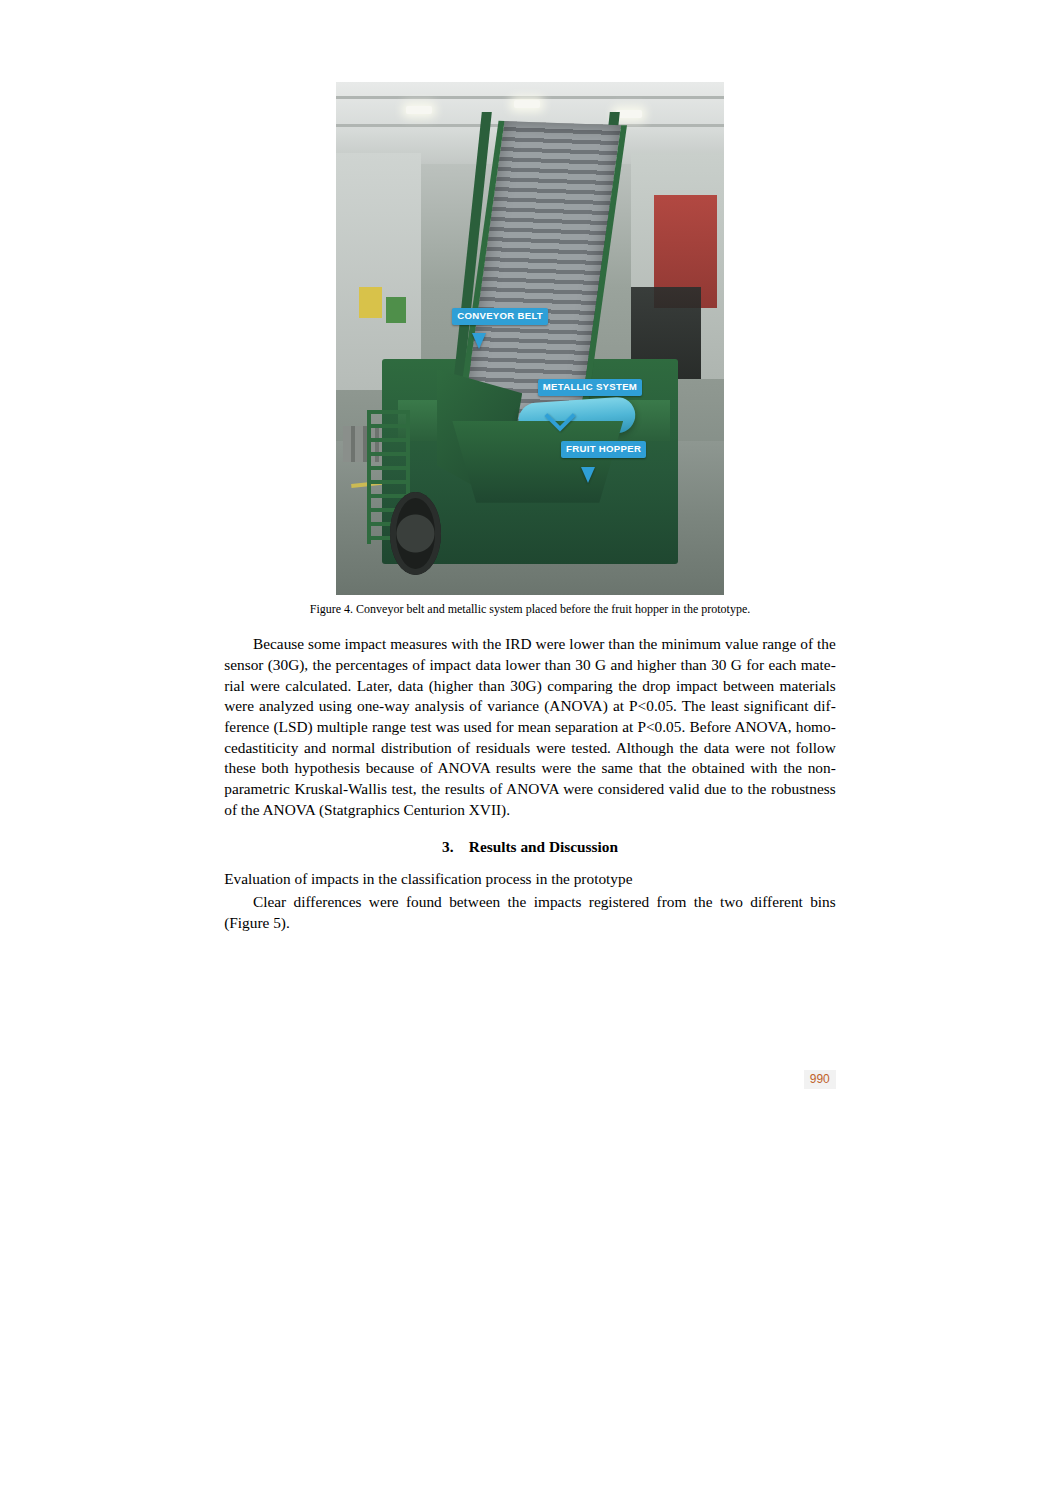CONVEYOR BELT
METALLIC SYSTEM
FRUIT HOPPER
Figure 4. Conveyor belt and metallic system placed before the fruit hopper in the prototype.
Because some impact measures with the IRD were lower than the minimum value range of the sensor (30G), the percentages of impact data lower than 30 G and higher than 30 G for each material were calculated. Later, data (higher than 30G) comparing the drop impact between materials were analyzed using one-way analysis of variance (ANOVA) at P<0.05. The least significant difference (LSD) multiple range test was used for mean separation at P<0.05. Before ANOVA, homocedastiticity and normal distribution of residuals were tested. Although the data were not follow these both hypothesis because of ANOVA results were the same that the obtained with the non-parametric Kruskal-Wallis test, the results of ANOVA were considered valid due to the robustness of the ANOVA (Statgraphics Centurion XVII).
3. Results and Discussion
Evaluation of impacts in the classification process in the prototype
Clear differences were found between the impacts registered from the two different bins (Figure 5).
990